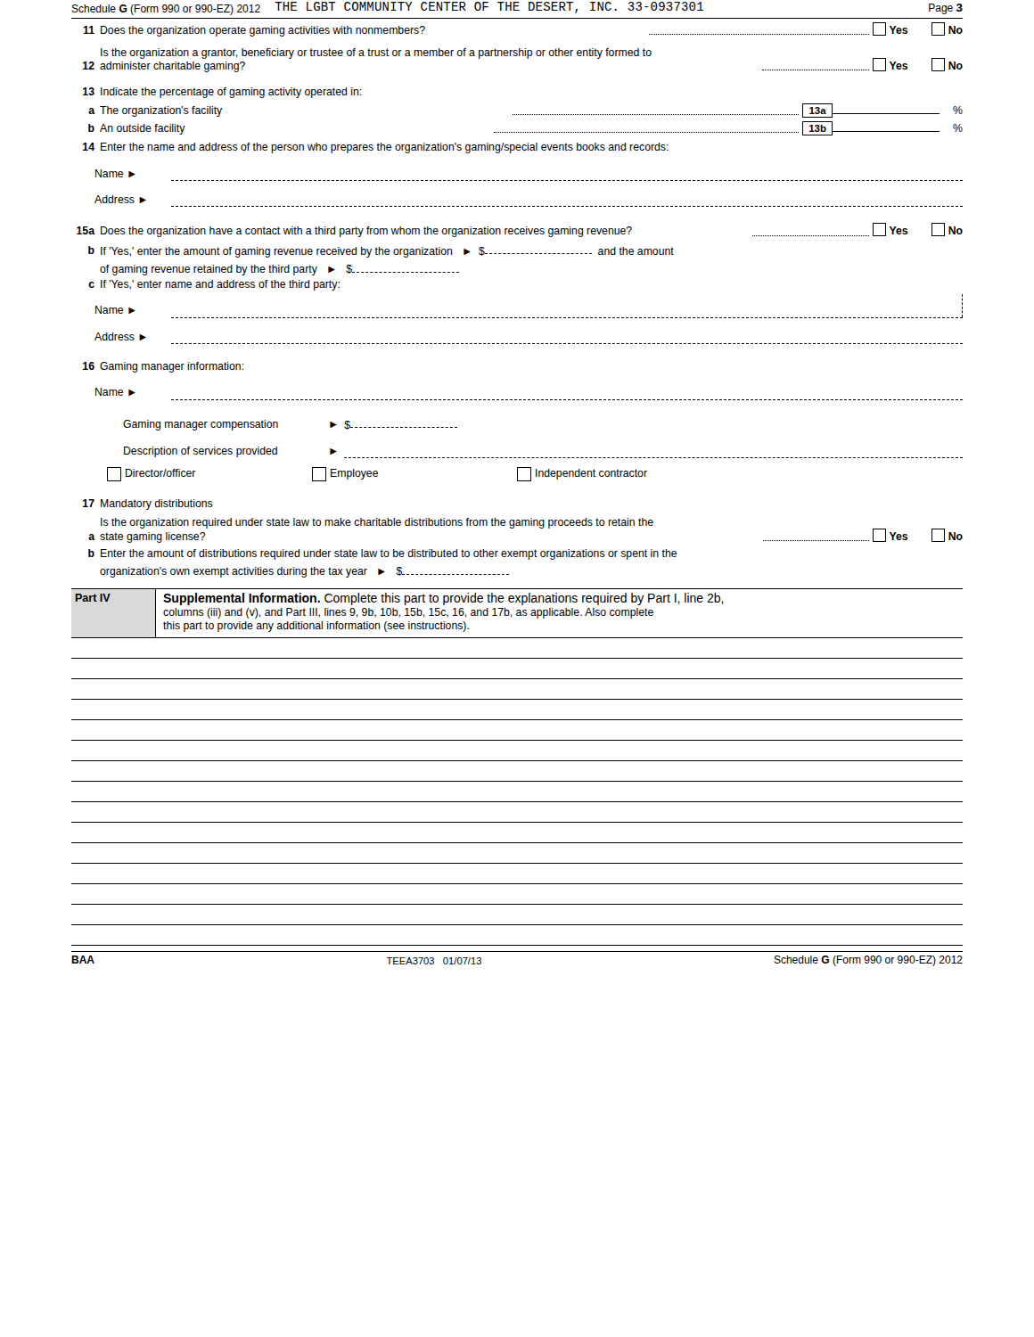Schedule G (Form 990 or 990-EZ) 2012
THE LGBT COMMUNITY CENTER OF THE DESERT, INC. 33-0937301
Page 3
11
Does the organization operate gaming activities with nonmembers?
Yes No
12
Is the organization a grantor, beneficiary or trustee of a trust or a member of a partnership or other entity formed to
administer charitable gaming?
Yes No
13
Indicate the percentage of gaming activity operated in:
a
The organization's facility
13a %
b
An outside facility
13b %
14
Enter the name and address of the person who prepares the organization's gaming/special events books and records:
Name ►
Address ►
15a
Does the organization have a contact with a third party from whom the organization receives gaming revenue?
Yes No
b
If 'Yes,' enter the amount of gaming revenue received by the organization ► $ and the amount
of gaming revenue retained by the third party ► $
c
If 'Yes,' enter name and address of the third party:
Name ►
Address ►
16
Gaming manager information:
Name ►
Gaming manager compensation ► $
Description of services provided ►
Director/officer
Employee
Independent contractor
17
Mandatory distributions
a
Is the organization required under state law to make charitable distributions from the gaming proceeds to retain the
state gaming license?
Yes No
b
Enter the amount of distributions required under state law to be distributed to other exempt organizations or spent in the
organization's own exempt activities during the tax year ► $
Part IV
Supplemental Information. Complete this part to provide the explanations required by Part I, line 2b,
columns (iii) and (v), and Part III, lines 9, 9b, 10b, 15b, 15c, 16, and 17b, as applicable. Also complete
this part to provide any additional information (see instructions).
BAA
TEEA3703 01/07/13
Schedule G (Form 990 or 990-EZ) 2012